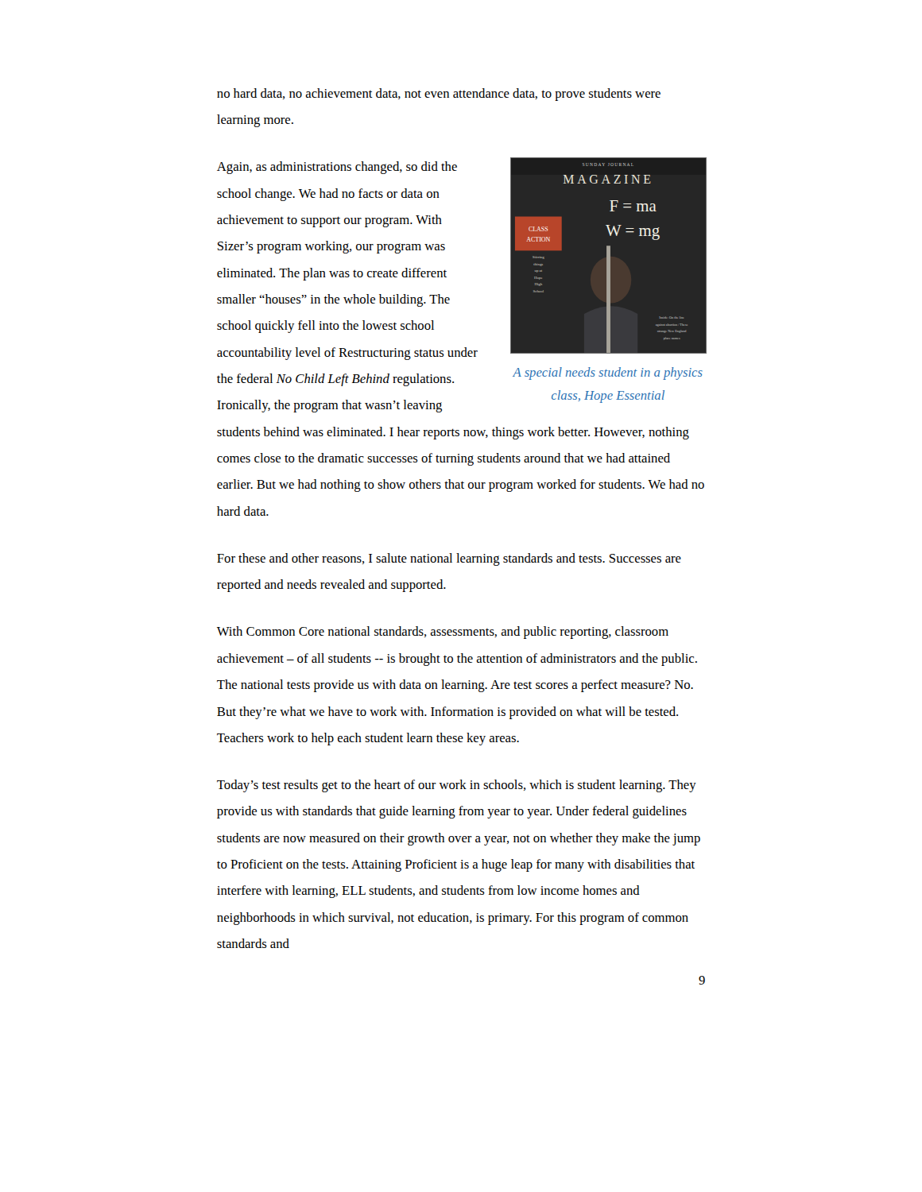no hard data, no achievement data, not even attendance data, to prove students were learning more.
A special needs student in a physics class, Hope Essential
Again, as administrations changed, so did the school change. We had no facts or data on achievement to support our program. With Sizer’s program working, our program was eliminated. The plan was to create different smaller “houses” in the whole building. The school quickly fell into the lowest school accountability level of Restructuring status under the federal No Child Left Behind regulations. Ironically, the program that wasn’t leaving students behind was eliminated. I hear reports now, things work better. However, nothing comes close to the dramatic successes of turning students around that we had attained earlier. But we had nothing to show others that our program worked for students. We had no hard data.
For these and other reasons, I salute national learning standards and tests. Successes are reported and needs revealed and supported.
With Common Core national standards, assessments, and public reporting, classroom achievement – of all students -- is brought to the attention of administrators and the public. The national tests provide us with data on learning. Are test scores a perfect measure? No. But they’re what we have to work with. Information is provided on what will be tested. Teachers work to help each student learn these key areas.
Today’s test results get to the heart of our work in schools, which is student learning. They provide us with standards that guide learning from year to year. Under federal guidelines students are now measured on their growth over a year, not on whether they make the jump to Proficient on the tests. Attaining Proficient is a huge leap for many with disabilities that interfere with learning, ELL students, and students from low income homes and neighborhoods in which survival, not education, is primary. For this program of common standards and
9